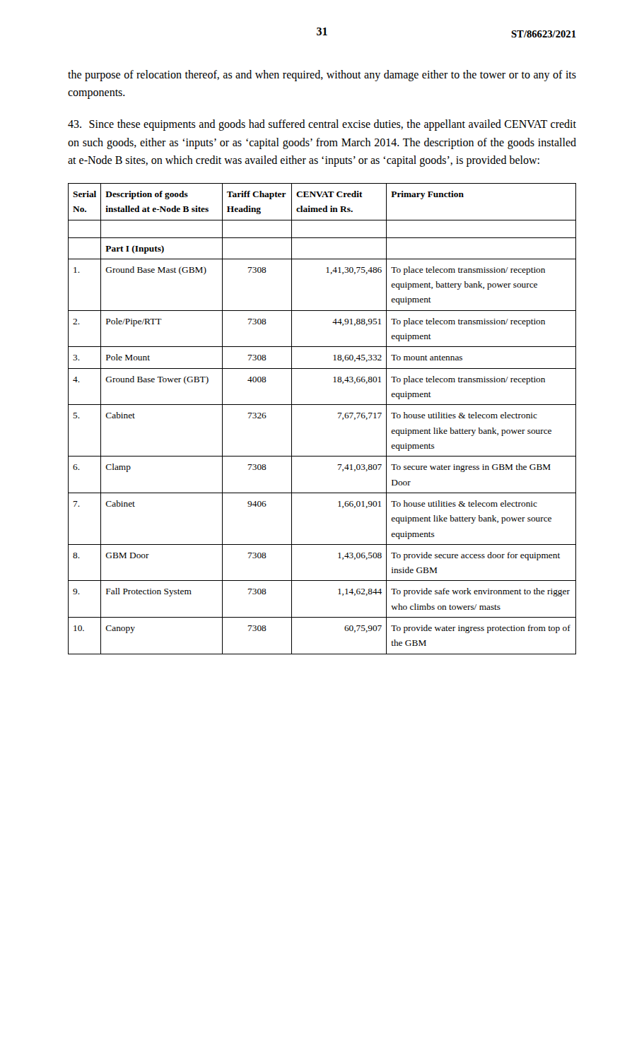31
ST/86623/2021
the purpose of relocation thereof, as and when required, without any damage either to the tower or to any of its components.
43. Since these equipments and goods had suffered central excise duties, the appellant availed CENVAT credit on such goods, either as ‘inputs’ or as ‘capital goods’ from March 2014. The description of the goods installed at e-Node B sites, on which credit was availed either as ‘inputs’ or as ‘capital goods’, is provided below:
| Serial No. | Description of goods installed at e-Node B sites | Tariff Chapter Heading | CENVAT Credit claimed in Rs. | Primary Function |
| --- | --- | --- | --- | --- |
| | Part I (Inputs) | | | |
| 1. | Ground Base Mast (GBM) | 7308 | 1,41,30,75,486 | To place telecom transmission/ reception equipment, battery bank, power source equipment |
| 2. | Pole/Pipe/RTT | 7308 | 44,91,88,951 | To place telecom transmission/ reception equipment |
| 3. | Pole Mount | 7308 | 18,60,45,332 | To mount antennas |
| 4. | Ground Base Tower (GBT) | 4008 | 18,43,66,801 | To place telecom transmission/ reception equipment |
| 5. | Cabinet | 7326 | 7,67,76,717 | To house utilities & telecom electronic equipment like battery bank, power source equipments |
| 6. | Clamp | 7308 | 7,41,03,807 | To secure water ingress in GBM the GBM Door |
| 7. | Cabinet | 9406 | 1,66,01,901 | To house utilities & telecom electronic equipment like battery bank, power source equipments |
| 8. | GBM Door | 7308 | 1,43,06,508 | To provide secure access door for equipment inside GBM |
| 9. | Fall Protection System | 7308 | 1,14,62,844 | To provide safe work environment to the rigger who climbs on towers/ masts |
| 10. | Canopy | 7308 | 60,75,907 | To provide water ingress protection from top of the GBM |